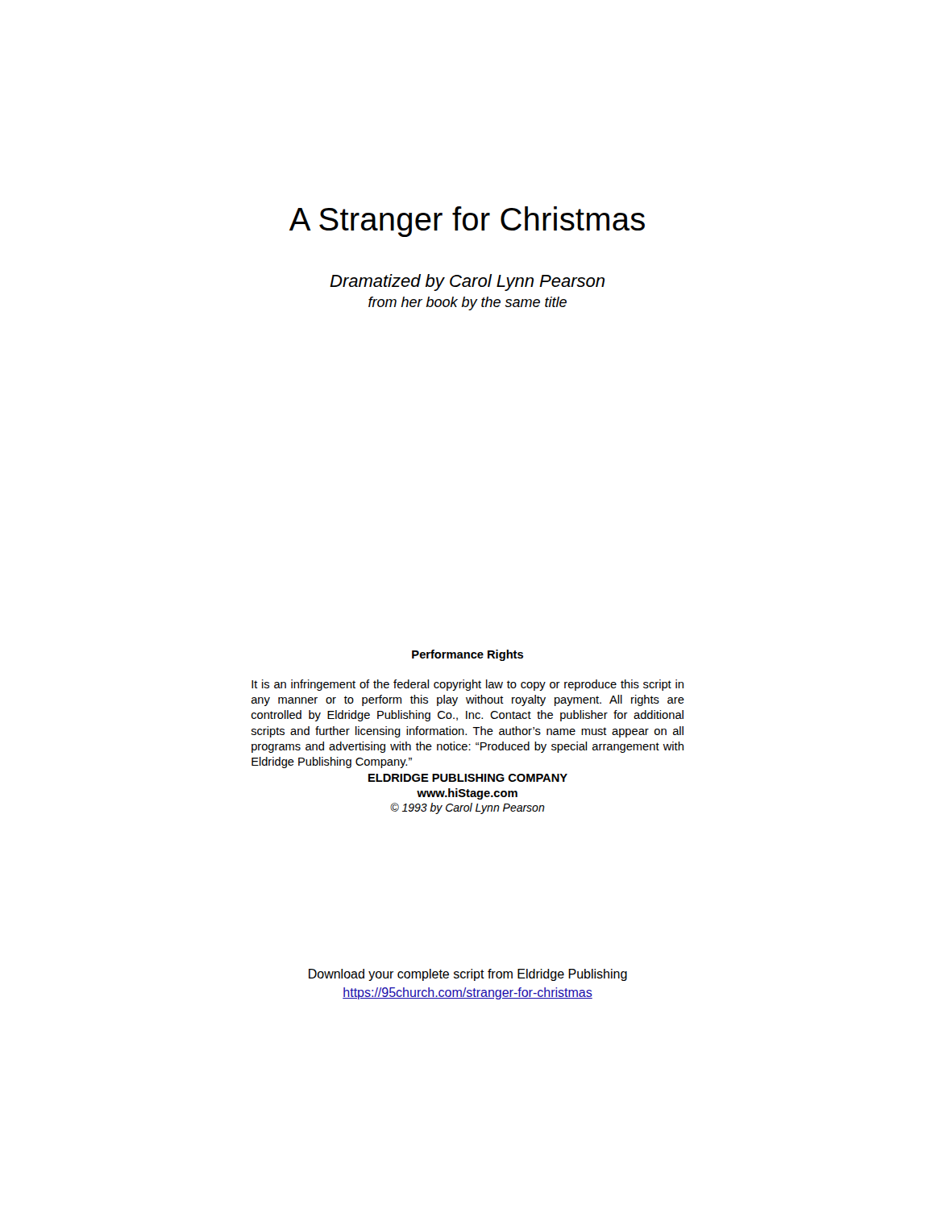A Stranger for Christmas
Dramatized by Carol Lynn Pearson from her book by the same title
Performance Rights
It is an infringement of the federal copyright law to copy or reproduce this script in any manner or to perform this play without royalty payment. All rights are controlled by Eldridge Publishing Co., Inc. Contact the publisher for additional scripts and further licensing information. The author’s name must appear on all programs and advertising with the notice: “Produced by special arrangement with Eldridge Publishing Company.”
ELDRIDGE PUBLISHING COMPANY
www.hiStage.com
© 1993 by Carol Lynn Pearson
Download your complete script from Eldridge Publishing
https://95church.com/stranger-for-christmas